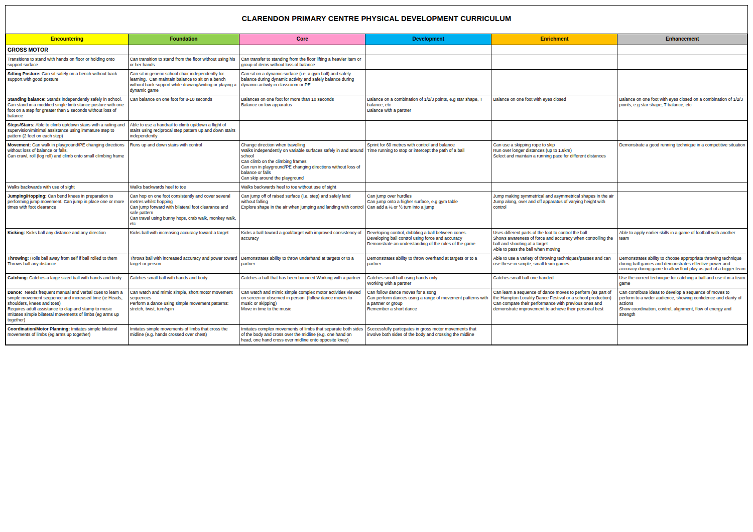CLARENDON PRIMARY CENTRE PHYSICAL DEVELOPMENT CURRICULUM
| Encountering | Foundation | Core | Development | Enrichment | Enhancement |
| --- | --- | --- | --- | --- | --- |
| GROSS MOTOR | | | | | |
| Transitions to stand with hands on floor or holding onto support surface | Can transition to stand from the floor without using his or her hands | Can transfer to standing from the floor lifting a heavier item or group of items without loss of balance | | | |
| Sitting Posture: Can sit safely on a bench without back support with good posture | Can sit in generic school chair independently for learning. Can maintain balance to sit on a bench without back support while drawing/writing or playing a dynamic game | Can sit on a dynamic surface (i.e. a gym ball) and safely balance during dynamic activity and safely balance during dynamic activity in classroom or PE | | | |
| Standing balance: Stands independently safely in school. Can stand in a modified single limb stance posture with one foot on a step for greater than 5 seconds without loss of balance | Can balance on one foot for 8-10 seconds | Balances on one foot for more than 10 seconds Balance on low apparatus | Balance on a combination of 1/2/3 points, e.g star shape, T balance, etc Balance with a partner | Balance on one foot with eyes closed | Balance on one foot with eyes closed on a combination of 1/2/3 points, e.g star shape, T balance, etc |
| Steps/Stairs: Able to climb up/down stairs with a railing and supervision/minimal assistance using immature step to pattern (2 feet on each step) | Able to use a handrail to climb up/down a flight of stairs using reciprocal step pattern up and down stairs independently | | | | |
| Movement: Can walk in playground/PE changing directions without loss of balance or falls. Can crawl, roll (log roll) and climb onto small climbing frame | Runs up and down stairs with control | Change direction when travelling Walks independently on variable surfaces safely in and around school Can climb on the climbing frames Can run in playground/PE changing directions without loss of balance or falls Can skip around the playground | Sprint for 60 metres with control and balance Time running to stop or intercept the path of a ball | Can use a skipping rope to skip Run over longer distances (up to 1.6km) Select and maintain a running pace for different distances | Demonstrate a good running technique in a competitive situation |
| Walks backwards with use of sight | Walks backwards heel to toe | Walks backwards heel to toe without use of sight | | | |
| Jumping/Hopping: Can bend knees in preparation to performing jump movement. Can jump in place one or more times with foot clearance | Can hop on one foot consistently and cover several metres whilst hopping Can jump forward with bilateral foot clearance and safe pattern Can travel using bunny hops, crab walk, monkey walk, etc | Can jump off of raised surface (i.e. step) and safely land without falling Explore shape in the air when jumping and landing with control | Can jump over hurdles Can jump onto a higher surface, e.g gym table Can add a ¼ or ½ turn into a jump | Jump making symmetrical and asymmetrical shapes in the air Jump along, over and off apparatus of varying height with control | |
| Kicking: Kicks ball any distance and any direction | Kicks ball with increasing accuracy toward a target | Kicks a ball toward a goal/target with improved consistency of accuracy | Developing control, dribbling a ball between cones. Developing ball control using force and accuracy Demonstrate an understanding of the rules of the game | Uses different parts of the foot to control the ball Shows awareness of force and accuracy when controlling the ball and shooting at a target Able to pass the ball when moving | Able to apply earlier skills in a game of football with another team |
| Throwing: Rolls ball away from self if ball rolled to them Throws ball any distance | Throws ball with increased accuracy and power toward target or person | Demonstrates ability to throw underhand at targets or to a partner | Demonstrates ability to throw overhand at targets or to a partner | Able to use a variety of throwing techniques/passes and can use these in simple, small team games | Demonstrates ability to choose appropriate throwing technique during ball games and demonstrates effective power and accuracy during game to allow fluid play as part of a bigger team |
| Catching: Catches a large sized ball with hands and body | Catches small ball with hands and body | Catches a ball that has been bounced Working with a partner | Catches small ball using hands only Working with a partner | Catches small ball one handed | Use the correct technique for catching a ball and use it in a team game |
| Dance: Needs frequent manual and verbal cues to learn a simple movement sequence and increased time (ie Heads, shoulders, knees and toes) Requires adult assistance to clap and stamp to music Imitates simple bilateral movements of limbs (eg arms up together) | Can watch and mimic simple, short motor movement sequences Perform a dance using simple movement patterns: stretch, twist, turn/spin | Can watch and mimic simple complex motor activities viewed on screen or observed in person (follow dance moves to music or skipping) Move in time to the music | Can follow dance moves for a song Can perform dances using a range of movement patterns with a partner or group Remember a short dance | Can learn a sequence of dance moves to perform (as part of the Hampton Locality Dance Festival or a school production) Can compare their performance with previous ones and demonstrate improvement to achieve their personal best | Can contribute ideas to develop a sequence of moves to perform to a wider audience, showing confidence and clarity of actions Show coordination, control, alignment, flow of energy and strength |
| Coordination/Motor Planning: Imitates simple bilateral movements of limbs (eg arms up together) | Imitates simple movements of limbs that cross the midline (e.g. hands crossed over chest) | Imitates complex movements of limbs that separate both sides of the body and cross over the midline (e.g. one hand on head, one hand cross over midline onto opposite knee) | Successfully particpates in gross motor movements that involve both sides of the body and crossing the midline | | |